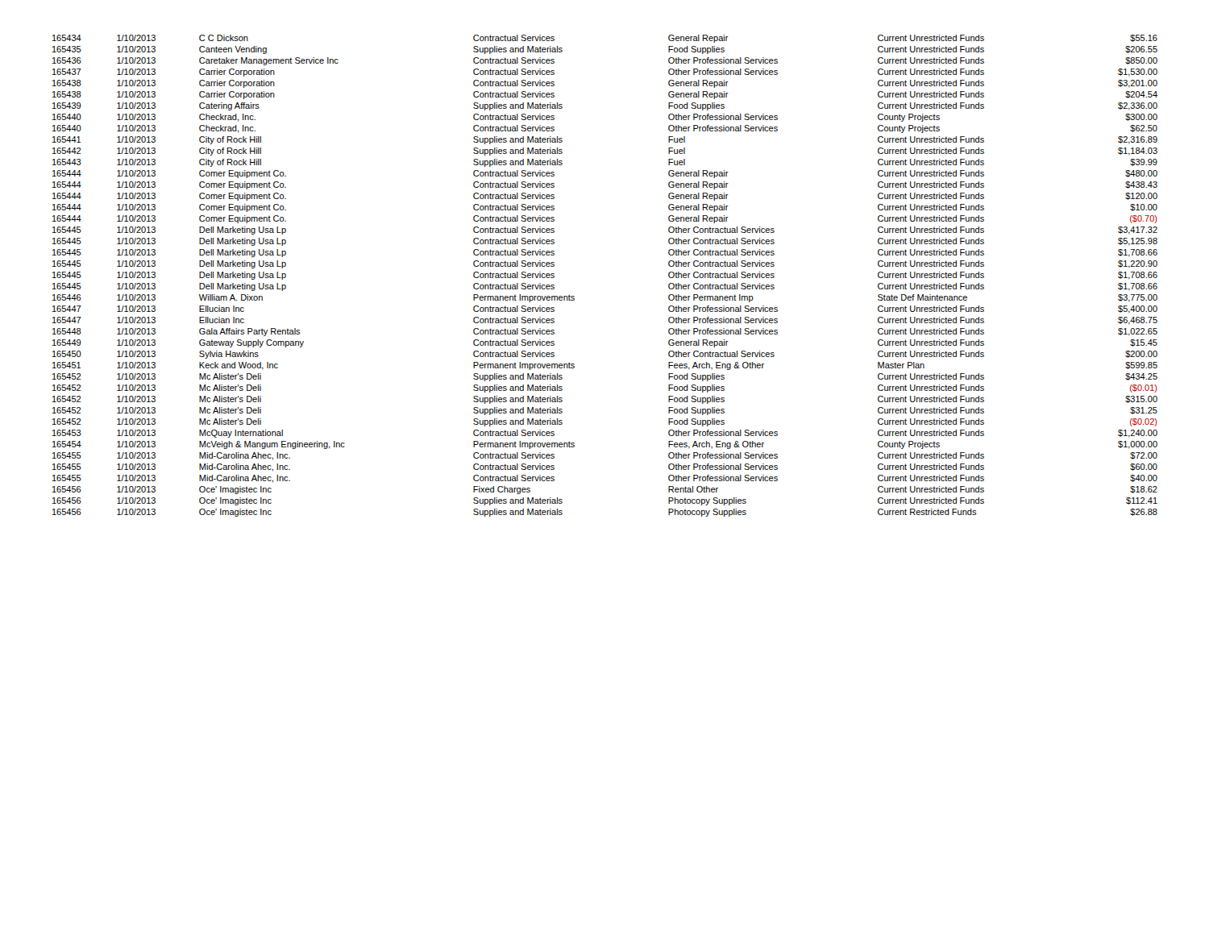| 165434 | 1/10/2013 | C C Dickson | Contractual Services | General Repair | Current Unrestricted Funds | $55.16 |
| 165435 | 1/10/2013 | Canteen Vending | Supplies and Materials | Food Supplies | Current Unrestricted Funds | $206.55 |
| 165436 | 1/10/2013 | Caretaker Management Service Inc | Contractual Services | Other Professional Services | Current Unrestricted Funds | $850.00 |
| 165437 | 1/10/2013 | Carrier Corporation | Contractual Services | Other Professional Services | Current Unrestricted Funds | $1,530.00 |
| 165438 | 1/10/2013 | Carrier Corporation | Contractual Services | General Repair | Current Unrestricted Funds | $3,201.00 |
| 165438 | 1/10/2013 | Carrier Corporation | Contractual Services | General Repair | Current Unrestricted Funds | $204.54 |
| 165439 | 1/10/2013 | Catering Affairs | Supplies and Materials | Food Supplies | Current Unrestricted Funds | $2,336.00 |
| 165440 | 1/10/2013 | Checkrad, Inc. | Contractual Services | Other Professional Services | County Projects | $300.00 |
| 165440 | 1/10/2013 | Checkrad, Inc. | Contractual Services | Other Professional Services | County Projects | $62.50 |
| 165441 | 1/10/2013 | City of Rock Hill | Supplies and Materials | Fuel | Current Unrestricted Funds | $2,316.89 |
| 165442 | 1/10/2013 | City of Rock Hill | Supplies and Materials | Fuel | Current Unrestricted Funds | $1,184.03 |
| 165443 | 1/10/2013 | City of Rock Hill | Supplies and Materials | Fuel | Current Unrestricted Funds | $39.99 |
| 165444 | 1/10/2013 | Comer Equipment Co. | Contractual Services | General Repair | Current Unrestricted Funds | $480.00 |
| 165444 | 1/10/2013 | Comer Equipment Co. | Contractual Services | General Repair | Current Unrestricted Funds | $438.43 |
| 165444 | 1/10/2013 | Comer Equipment Co. | Contractual Services | General Repair | Current Unrestricted Funds | $120.00 |
| 165444 | 1/10/2013 | Comer Equipment Co. | Contractual Services | General Repair | Current Unrestricted Funds | $10.00 |
| 165444 | 1/10/2013 | Comer Equipment Co. | Contractual Services | General Repair | Current Unrestricted Funds | ($0.70) |
| 165445 | 1/10/2013 | Dell Marketing Usa Lp | Contractual Services | Other Contractual Services | Current Unrestricted Funds | $3,417.32 |
| 165445 | 1/10/2013 | Dell Marketing Usa Lp | Contractual Services | Other Contractual Services | Current Unrestricted Funds | $5,125.98 |
| 165445 | 1/10/2013 | Dell Marketing Usa Lp | Contractual Services | Other Contractual Services | Current Unrestricted Funds | $1,708.66 |
| 165445 | 1/10/2013 | Dell Marketing Usa Lp | Contractual Services | Other Contractual Services | Current Unrestricted Funds | $1,220.90 |
| 165445 | 1/10/2013 | Dell Marketing Usa Lp | Contractual Services | Other Contractual Services | Current Unrestricted Funds | $1,708.66 |
| 165445 | 1/10/2013 | Dell Marketing Usa Lp | Contractual Services | Other Contractual Services | Current Unrestricted Funds | $1,708.66 |
| 165446 | 1/10/2013 | William A. Dixon | Permanent Improvements | Other Permanent Imp | State Def Maintenance | $3,775.00 |
| 165447 | 1/10/2013 | Ellucian Inc | Contractual Services | Other Professional Services | Current Unrestricted Funds | $5,400.00 |
| 165447 | 1/10/2013 | Ellucian Inc | Contractual Services | Other Professional Services | Current Unrestricted Funds | $6,468.75 |
| 165448 | 1/10/2013 | Gala Affairs Party Rentals | Contractual Services | Other Professional Services | Current Unrestricted Funds | $1,022.65 |
| 165449 | 1/10/2013 | Gateway Supply Company | Contractual Services | General Repair | Current Unrestricted Funds | $15.45 |
| 165450 | 1/10/2013 | Sylvia Hawkins | Contractual Services | Other Contractual Services | Current Unrestricted Funds | $200.00 |
| 165451 | 1/10/2013 | Keck and Wood, Inc | Permanent Improvements | Fees, Arch, Eng & Other | Master Plan | $599.85 |
| 165452 | 1/10/2013 | Mc Alister's Deli | Supplies and Materials | Food Supplies | Current Unrestricted Funds | $434.25 |
| 165452 | 1/10/2013 | Mc Alister's Deli | Supplies and Materials | Food Supplies | Current Unrestricted Funds | ($0.01) |
| 165452 | 1/10/2013 | Mc Alister's Deli | Supplies and Materials | Food Supplies | Current Unrestricted Funds | $315.00 |
| 165452 | 1/10/2013 | Mc Alister's Deli | Supplies and Materials | Food Supplies | Current Unrestricted Funds | $31.25 |
| 165452 | 1/10/2013 | Mc Alister's Deli | Supplies and Materials | Food Supplies | Current Unrestricted Funds | ($0.02) |
| 165453 | 1/10/2013 | McQuay International | Contractual Services | Other Professional Services | Current Unrestricted Funds | $1,240.00 |
| 165454 | 1/10/2013 | McVeigh & Mangum Engineering, Inc | Permanent Improvements | Fees, Arch, Eng & Other | County Projects | $1,000.00 |
| 165455 | 1/10/2013 | Mid-Carolina Ahec, Inc. | Contractual Services | Other Professional Services | Current Unrestricted Funds | $72.00 |
| 165455 | 1/10/2013 | Mid-Carolina Ahec, Inc. | Contractual Services | Other Professional Services | Current Unrestricted Funds | $60.00 |
| 165455 | 1/10/2013 | Mid-Carolina Ahec, Inc. | Contractual Services | Other Professional Services | Current Unrestricted Funds | $40.00 |
| 165456 | 1/10/2013 | Oce' Imagistec Inc | Fixed Charges | Rental Other | Current Unrestricted Funds | $18.62 |
| 165456 | 1/10/2013 | Oce' Imagistec Inc | Supplies and Materials | Photocopy Supplies | Current Unrestricted Funds | $112.41 |
| 165456 | 1/10/2013 | Oce' Imagistec Inc | Supplies and Materials | Photocopy Supplies | Current Restricted Funds | $26.88 |